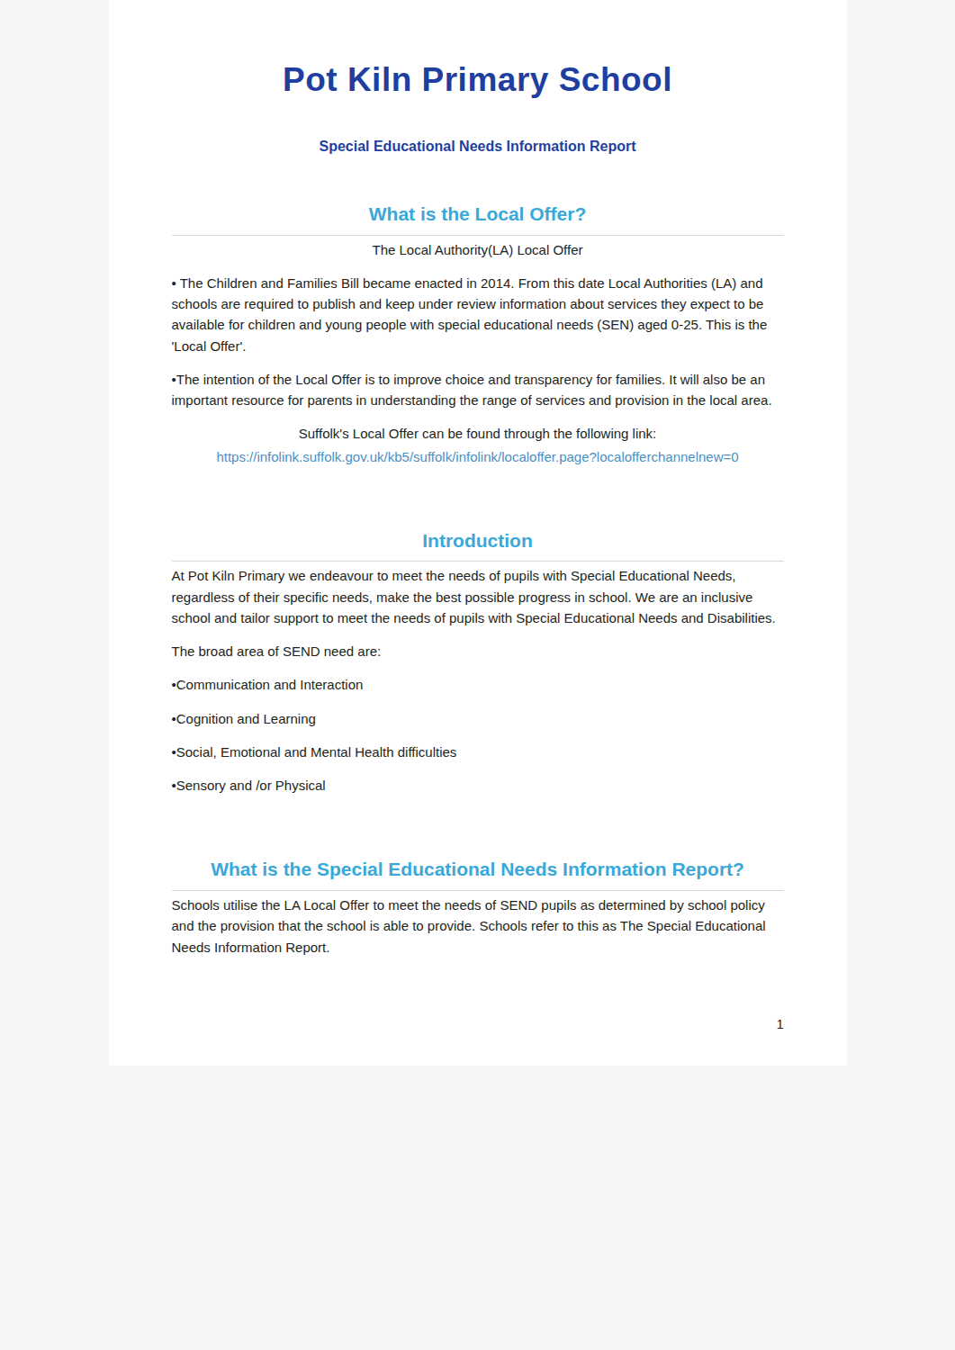Pot Kiln Primary School
Special Educational Needs Information Report
What is the Local Offer?
The Local Authority(LA) Local Offer
• The Children and Families Bill became enacted in 2014. From this date Local Authorities (LA) and schools are required to publish and keep under review information about services they expect to be available for children and young people with special educational needs (SEN) aged 0-25. This is the 'Local Offer'.
•The intention of the Local Offer is to improve choice and transparency for families. It will also be an important resource for parents in understanding the range of services and provision in the local area.
Suffolk's Local Offer can be found through the following link:
https://infolink.suffolk.gov.uk/kb5/suffolk/infolink/localoffer.page?localofferchannelnew=0
Introduction
At Pot Kiln Primary we endeavour to meet the needs of pupils with Special Educational Needs, regardless of their specific needs, make the best possible progress in school. We are an inclusive school and tailor support to meet the needs of pupils with Special Educational Needs and Disabilities.
The broad area of SEND need are:
•Communication and Interaction
•Cognition and Learning
•Social, Emotional and Mental Health difficulties
•Sensory and /or Physical
What is the Special Educational Needs Information Report?
Schools utilise the LA Local Offer to meet the needs of SEND pupils as determined by school policy and the provision that the school is able to provide. Schools refer to this as The Special Educational Needs Information Report.
1